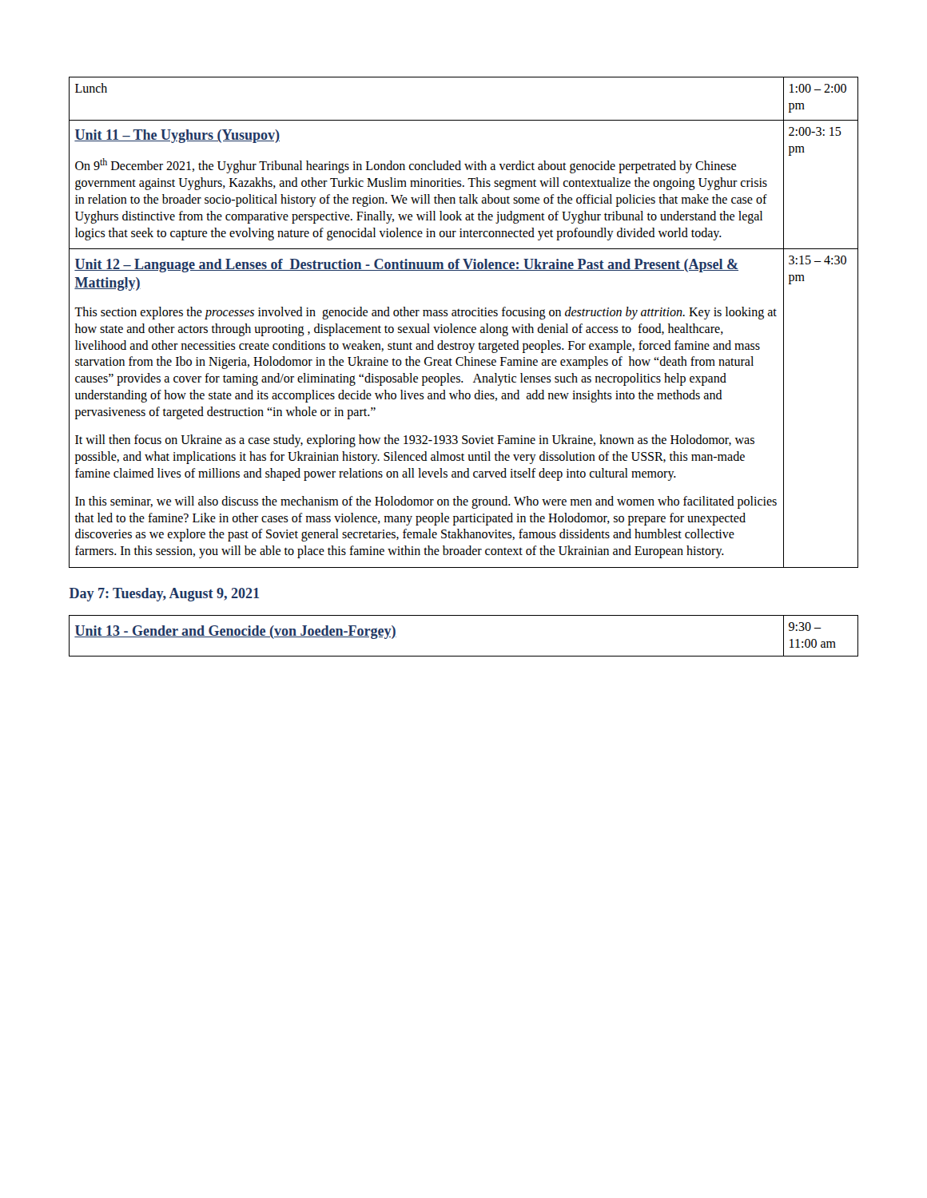| Lunch | 1:00 – 2:00 pm |
| Unit 11 – The Uyghurs (Yusupov) On 9 th December 2021, the Uyghur Tribunal hearings in London concluded with a verdict about genocide perpetrated by Chinese government against Uyghurs, Kazakhs, and other Turkic Muslim minorities. This segment will contextualize the ongoing Uyghur crisis in relation to the broader socio-political history of the region. We will then talk about some of the official policies that make the case of Uyghurs distinctive from the comparative perspective. Finally, we will look at the judgment of Uyghur tribunal to understand the legal logics that seek to capture the evolving nature of genocidal violence in our interconnected yet profoundly divided world today. | 2:00-3: 15 pm |
| Unit 12 – Language and Lenses of Destruction - Continuum of Violence: Ukraine Past and Present (Apsel & Mattingly) This section explores the processes involved in genocide and other mass atrocities focusing on destruction by attrition. Key is looking at how state and other actors through uprooting , displacement to sexual violence along with denial of access to food, healthcare, livelihood and other necessities create conditions to weaken, stunt and destroy targeted peoples. For example, forced famine and mass starvation from the Ibo in Nigeria, Holodomor in the Ukraine to the Great Chinese Famine are examples of how “death from natural causes” provides a cover for taming and/or eliminating “disposable peoples. Analytic lenses such as necropolitics help expand understanding of how the state and its accomplices decide who lives and who dies, and add new insights into the methods and pervasiveness of targeted destruction “in whole or in part.” It will then focus on Ukraine as a case study, exploring how the 1932-1933 Soviet Famine in Ukraine, known as the Holodomor, was possible, and what implications it has for Ukrainian history. Silenced almost until the very dissolution of the USSR, this man-made famine claimed lives of millions and shaped power relations on all levels and carved itself deep into cultural memory. In this seminar, we will also discuss the mechanism of the Holodomor on the ground. Who were men and women who facilitated policies that led to the famine? Like in other cases of mass violence, many people participated in the Holodomor, so prepare for unexpected discoveries as we explore the past of Soviet general secretaries, female Stakhanovites, famous dissidents and humblest collective farmers. In this session, you will be able to place this famine within the broader context of the Ukrainian and European history. | 3:15 – 4:30 pm |
Day 7: Tuesday, August 9, 2021
| Unit 13 - Gender and Genocide (von Joeden-Forgey) | 9:30 – 11:00 am |